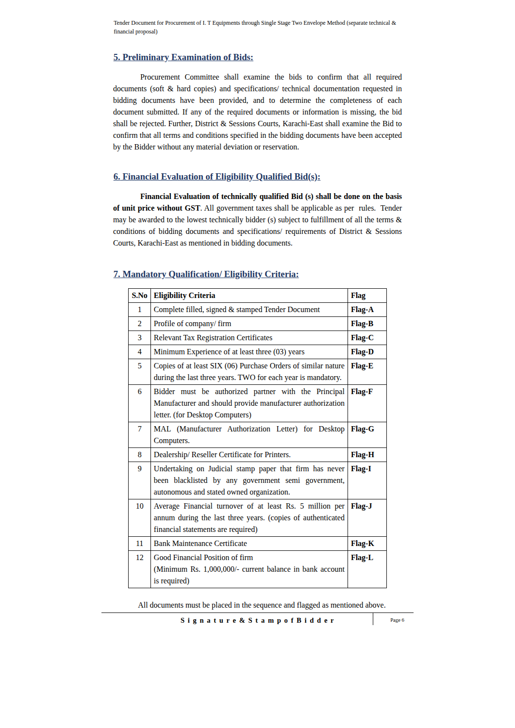Tender Document for Procurement of I. T Equipments through Single Stage Two Envelope Method (separate technical & financial proposal)
5. Preliminary Examination of Bids:
Procurement Committee shall examine the bids to confirm that all required documents (soft & hard copies) and specifications/ technical documentation requested in bidding documents have been provided, and to determine the completeness of each document submitted. If any of the required documents or information is missing, the bid shall be rejected. Further, District & Sessions Courts, Karachi-East shall examine the Bid to confirm that all terms and conditions specified in the bidding documents have been accepted by the Bidder without any material deviation or reservation.
6. Financial Evaluation of Eligibility Qualified Bid(s):
Financial Evaluation of technically qualified Bid (s) shall be done on the basis of unit price without GST. All government taxes shall be applicable as per rules. Tender may be awarded to the lowest technically bidder (s) subject to fulfillment of all the terms & conditions of bidding documents and specifications/ requirements of District & Sessions Courts, Karachi-East as mentioned in bidding documents.
7. Mandatory Qualification/ Eligibility Criteria:
| S.No | Eligibility Criteria | Flag |
| --- | --- | --- |
| 1 | Complete filled, signed & stamped Tender Document | Flag-A |
| 2 | Profile of company/ firm | Flag-B |
| 3 | Relevant Tax Registration Certificates | Flag-C |
| 4 | Minimum Experience of at least three (03) years | Flag-D |
| 5 | Copies of at least SIX (06) Purchase Orders of similar nature during the last three years. TWO for each year is mandatory. | Flag-E |
| 6 | Bidder must be authorized partner with the Principal Manufacturer and should provide manufacturer authorization letter. (for Desktop Computers) | Flag-F |
| 7 | MAL (Manufacturer Authorization Letter) for Desktop Computers. | Flag-G |
| 8 | Dealership/ Reseller Certificate for Printers. | Flag-H |
| 9 | Undertaking on Judicial stamp paper that firm has never been blacklisted by any government semi government, autonomous and stated owned organization. | Flag-I |
| 10 | Average Financial turnover of at least Rs. 5 million per annum during the last three years. (copies of authenticated financial statements are required) | Flag-J |
| 11 | Bank Maintenance Certificate | Flag-K |
| 12 | Good Financial Position of firm (Minimum Rs. 1,000,000/- current balance in bank account is required) | Flag-L |
All documents must be placed in the sequence and flagged as mentioned above.
S i g n a t u r e & S t a m p o f B i d d e r Page 6